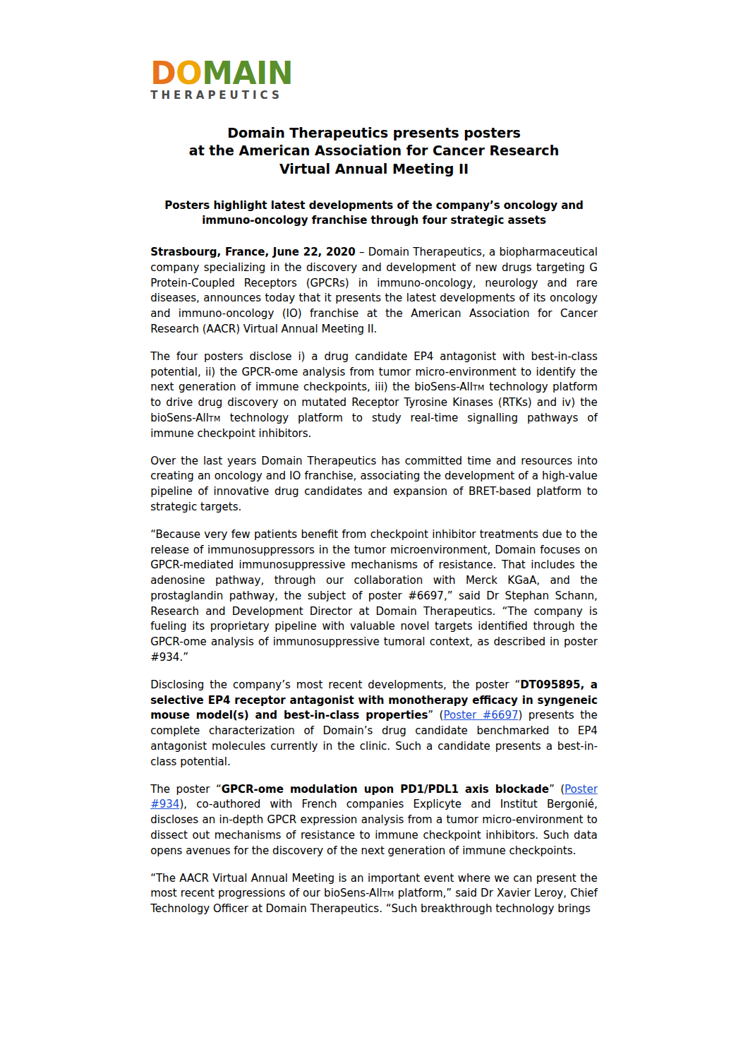DOMAIN
THERAPEUTICS
Domain Therapeutics presents posters
at the American Association for Cancer Research
Virtual Annual Meeting II
Posters highlight latest developments of the company’s oncology and immuno-oncology franchise through four strategic assets
Strasbourg, France, June 22, 2020 – Domain Therapeutics, a biopharmaceutical company specializing in the discovery and development of new drugs targeting G Protein-Coupled Receptors (GPCRs) in immuno-oncology, neurology and rare diseases, announces today that it presents the latest developments of its oncology and immuno-oncology (IO) franchise at the American Association for Cancer Research (AACR) Virtual Annual Meeting II.
The four posters disclose i) a drug candidate EP4 antagonist with best-in-class potential, ii) the GPCR-ome analysis from tumor micro-environment to identify the next generation of immune checkpoints, iii) the bioSens-AllTM technology platform to drive drug discovery on mutated Receptor Tyrosine Kinases (RTKs) and iv) the bioSens-AllTM technology platform to study real-time signalling pathways of immune checkpoint inhibitors.
Over the last years Domain Therapeutics has committed time and resources into creating an oncology and IO franchise, associating the development of a high-value pipeline of innovative drug candidates and expansion of BRET-based platform to strategic targets.
“Because very few patients benefit from checkpoint inhibitor treatments due to the release of immunosuppressors in the tumor microenvironment, Domain focuses on GPCR-mediated immunosuppressive mechanisms of resistance. That includes the adenosine pathway, through our collaboration with Merck KGaA, and the prostaglandin pathway, the subject of poster #6697,” said Dr Stephan Schann, Research and Development Director at Domain Therapeutics. “The company is fueling its proprietary pipeline with valuable novel targets identified through the GPCR-ome analysis of immunosuppressive tumoral context, as described in poster #934.”
Disclosing the company’s most recent developments, the poster “DT095895, a selective EP4 receptor antagonist with monotherapy efficacy in syngeneic mouse model(s) and best-in-class properties” (Poster #6697) presents the complete characterization of Domain’s drug candidate benchmarked to EP4 antagonist molecules currently in the clinic. Such a candidate presents a best-in-class potential.
The poster “GPCR-ome modulation upon PD1/PDL1 axis blockade” (Poster #934), co-authored with French companies Explicyte and Institut Bergonié, discloses an in-depth GPCR expression analysis from a tumor micro-environment to dissect out mechanisms of resistance to immune checkpoint inhibitors. Such data opens avenues for the discovery of the next generation of immune checkpoints.
“The AACR Virtual Annual Meeting is an important event where we can present the most recent progressions of our bioSens-AllTM platform,” said Dr Xavier Leroy, Chief Technology Officer at Domain Therapeutics. “Such breakthrough technology brings